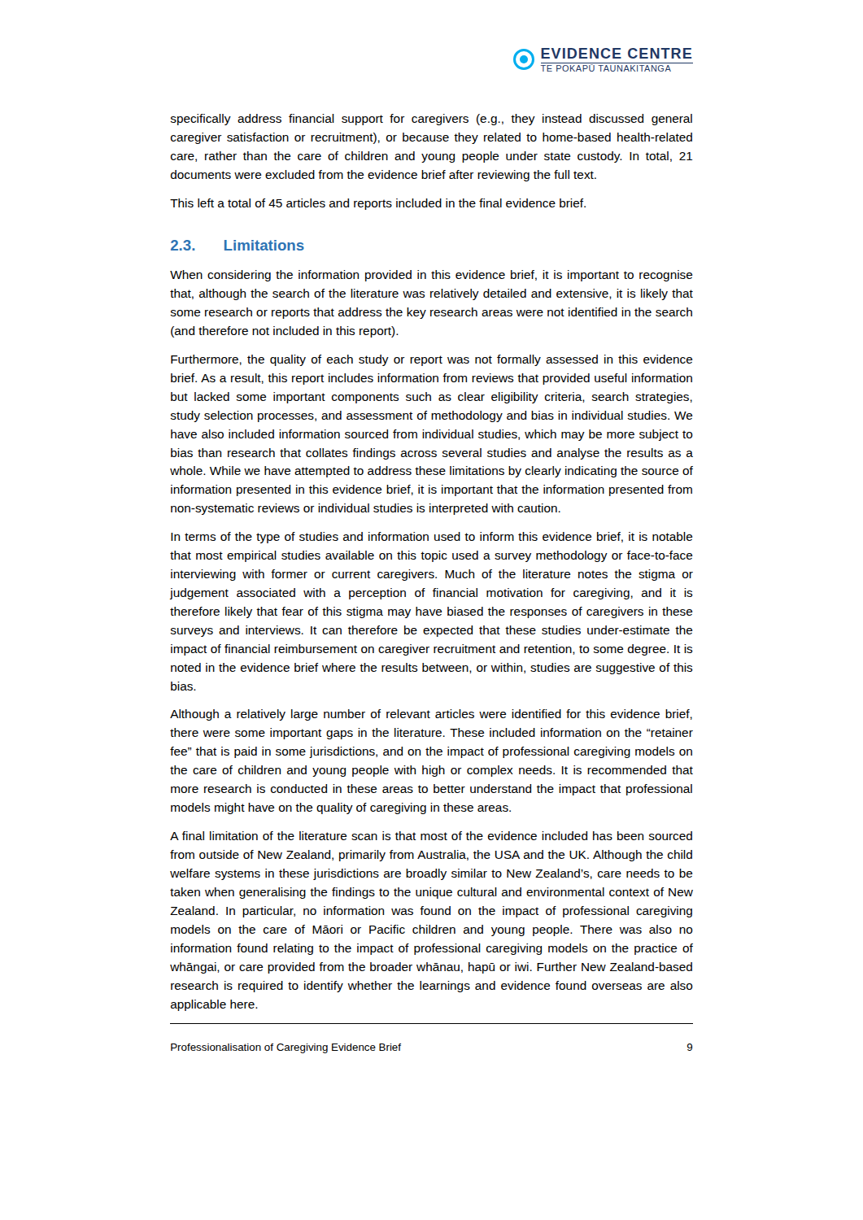EVIDENCE CENTRE
TE POKAPŪ TAUNAKITANGA
specifically address financial support for caregivers (e.g., they instead discussed general caregiver satisfaction or recruitment), or because they related to home-based health-related care, rather than the care of children and young people under state custody. In total, 21 documents were excluded from the evidence brief after reviewing the full text.
This left a total of 45 articles and reports included in the final evidence brief.
2.3. Limitations
When considering the information provided in this evidence brief, it is important to recognise that, although the search of the literature was relatively detailed and extensive, it is likely that some research or reports that address the key research areas were not identified in the search (and therefore not included in this report).
Furthermore, the quality of each study or report was not formally assessed in this evidence brief. As a result, this report includes information from reviews that provided useful information but lacked some important components such as clear eligibility criteria, search strategies, study selection processes, and assessment of methodology and bias in individual studies. We have also included information sourced from individual studies, which may be more subject to bias than research that collates findings across several studies and analyse the results as a whole. While we have attempted to address these limitations by clearly indicating the source of information presented in this evidence brief, it is important that the information presented from non-systematic reviews or individual studies is interpreted with caution.
In terms of the type of studies and information used to inform this evidence brief, it is notable that most empirical studies available on this topic used a survey methodology or face-to-face interviewing with former or current caregivers. Much of the literature notes the stigma or judgement associated with a perception of financial motivation for caregiving, and it is therefore likely that fear of this stigma may have biased the responses of caregivers in these surveys and interviews. It can therefore be expected that these studies under-estimate the impact of financial reimbursement on caregiver recruitment and retention, to some degree. It is noted in the evidence brief where the results between, or within, studies are suggestive of this bias.
Although a relatively large number of relevant articles were identified for this evidence brief, there were some important gaps in the literature. These included information on the “retainer fee” that is paid in some jurisdictions, and on the impact of professional caregiving models on the care of children and young people with high or complex needs. It is recommended that more research is conducted in these areas to better understand the impact that professional models might have on the quality of caregiving in these areas.
A final limitation of the literature scan is that most of the evidence included has been sourced from outside of New Zealand, primarily from Australia, the USA and the UK. Although the child welfare systems in these jurisdictions are broadly similar to New Zealand’s, care needs to be taken when generalising the findings to the unique cultural and environmental context of New Zealand. In particular, no information was found on the impact of professional caregiving models on the care of Māori or Pacific children and young people. There was also no information found relating to the impact of professional caregiving models on the practice of whāngai, or care provided from the broader whānau, hapū or iwi. Further New Zealand-based research is required to identify whether the learnings and evidence found overseas are also applicable here.
Professionalisation of Caregiving Evidence Brief 9